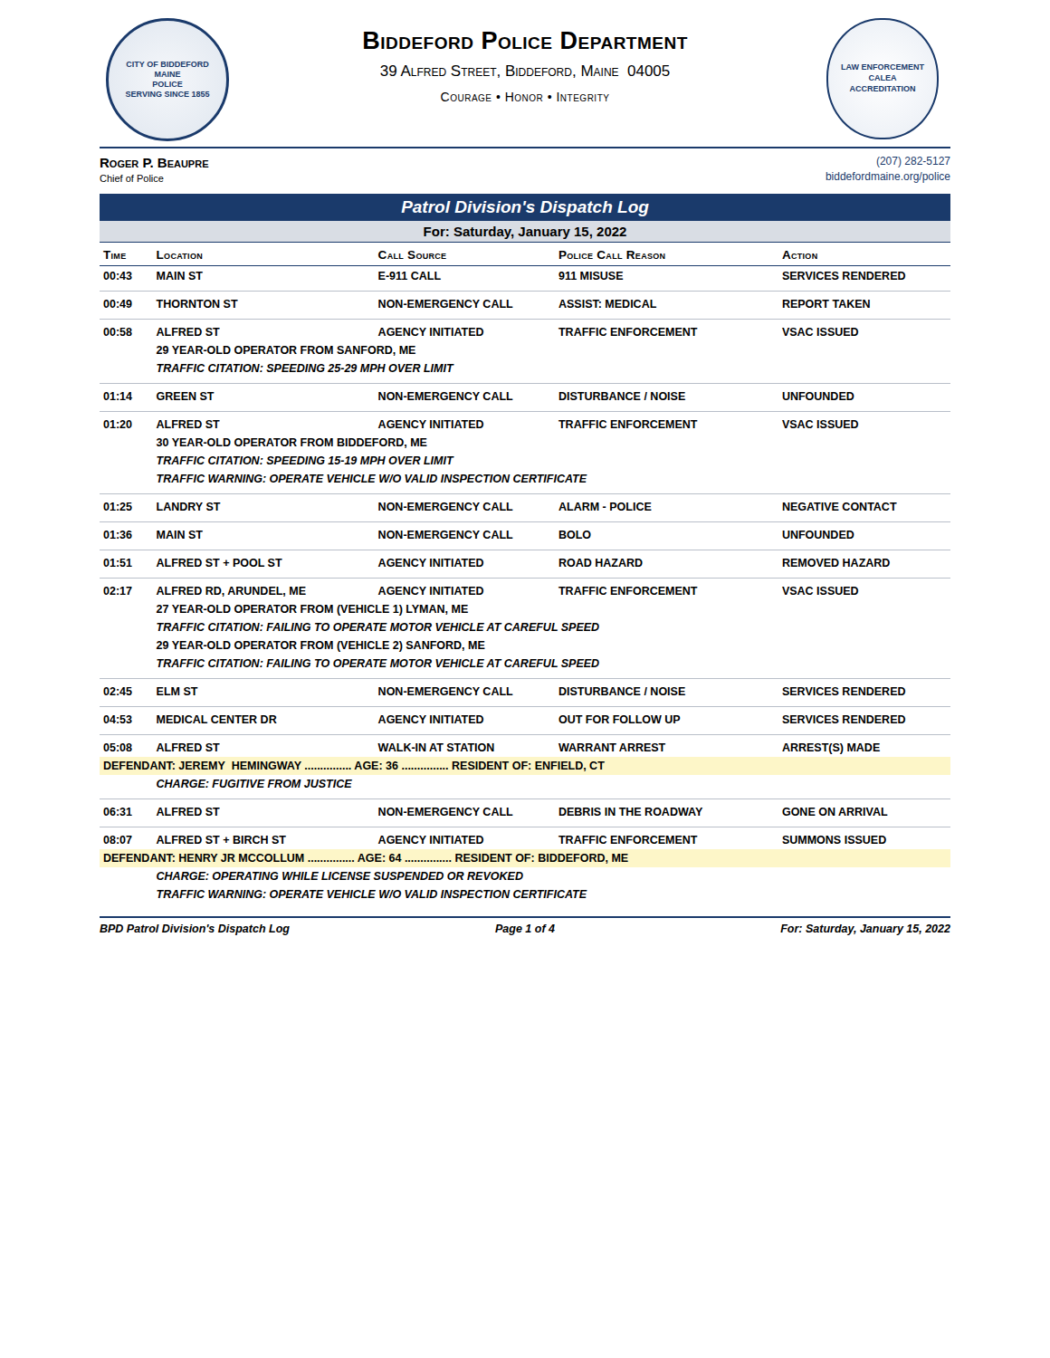CITY OF BIDDEFORD
MAINE
POLICE
SERVING SINCE 1855
Biddeford Police Department
39 Alfred Street, Biddeford, Maine 04005
Courage • Honor • Integrity
LAW ENFORCEMENT
CALEA
ACCREDITATION
Roger P. BeaupreChief of Police
(207) 282-5127
biddefordmaine.org/police
Patrol Division's Dispatch Log
For: Saturday, January 15, 2022
| Time | Location | Call Source | Police Call Reason | Action |
| --- | --- | --- | --- | --- |
| 00:43 | MAIN ST | E-911 CALL | 911 MISUSE | SERVICES RENDERED |
| 00:49 | THORNTON ST | NON-EMERGENCY CALL | ASSIST: MEDICAL | REPORT TAKEN |
| 00:58 | ALFRED ST | AGENCY INITIATED | TRAFFIC ENFORCEMENT | VSAC ISSUED |
| | 29 YEAR-OLD OPERATOR FROM SANFORD, ME |
| | TRAFFIC CITATION: SPEEDING 25-29 MPH OVER LIMIT |
| 01:14 | GREEN ST | NON-EMERGENCY CALL | DISTURBANCE / NOISE | UNFOUNDED |
| 01:20 | ALFRED ST | AGENCY INITIATED | TRAFFIC ENFORCEMENT | VSAC ISSUED |
| | 30 YEAR-OLD OPERATOR FROM BIDDEFORD, ME |
| | TRAFFIC CITATION: SPEEDING 15-19 MPH OVER LIMIT |
| | TRAFFIC WARNING: OPERATE VEHICLE W/O VALID INSPECTION CERTIFICATE |
| 01:25 | LANDRY ST | NON-EMERGENCY CALL | ALARM - POLICE | NEGATIVE CONTACT |
| 01:36 | MAIN ST | NON-EMERGENCY CALL | BOLO | UNFOUNDED |
| 01:51 | ALFRED ST + POOL ST | AGENCY INITIATED | ROAD HAZARD | REMOVED HAZARD |
| 02:17 | ALFRED RD, ARUNDEL, ME | AGENCY INITIATED | TRAFFIC ENFORCEMENT | VSAC ISSUED |
| | 27 YEAR-OLD OPERATOR FROM (VEHICLE 1) LYMAN, ME |
| | TRAFFIC CITATION: FAILING TO OPERATE MOTOR VEHICLE AT CAREFUL SPEED |
| | 29 YEAR-OLD OPERATOR FROM (VEHICLE 2) SANFORD, ME |
| | TRAFFIC CITATION: FAILING TO OPERATE MOTOR VEHICLE AT CAREFUL SPEED |
| 02:45 | ELM ST | NON-EMERGENCY CALL | DISTURBANCE / NOISE | SERVICES RENDERED |
| 04:53 | MEDICAL CENTER DR | AGENCY INITIATED | OUT FOR FOLLOW UP | SERVICES RENDERED |
| 05:08 | ALFRED ST | WALK-IN AT STATION | WARRANT ARREST | ARREST(S) MADE |
| DEFENDANT: JEREMY HEMINGWAY ............... AGE: 36 ............... RESIDENT OF: ENFIELD, CT |
| | CHARGE: FUGITIVE FROM JUSTICE |
| 06:31 | ALFRED ST | NON-EMERGENCY CALL | DEBRIS IN THE ROADWAY | GONE ON ARRIVAL |
| 08:07 | ALFRED ST + BIRCH ST | AGENCY INITIATED | TRAFFIC ENFORCEMENT | SUMMONS ISSUED |
| DEFENDANT: HENRY JR MCCOLLUM ............... AGE: 64 ............... RESIDENT OF: BIDDEFORD, ME |
| | CHARGE: OPERATING WHILE LICENSE SUSPENDED OR REVOKED |
| | TRAFFIC WARNING: OPERATE VEHICLE W/O VALID INSPECTION CERTIFICATE |
BPD Patrol Division's Dispatch Log
Page 1 of 4
For: Saturday, January 15, 2022